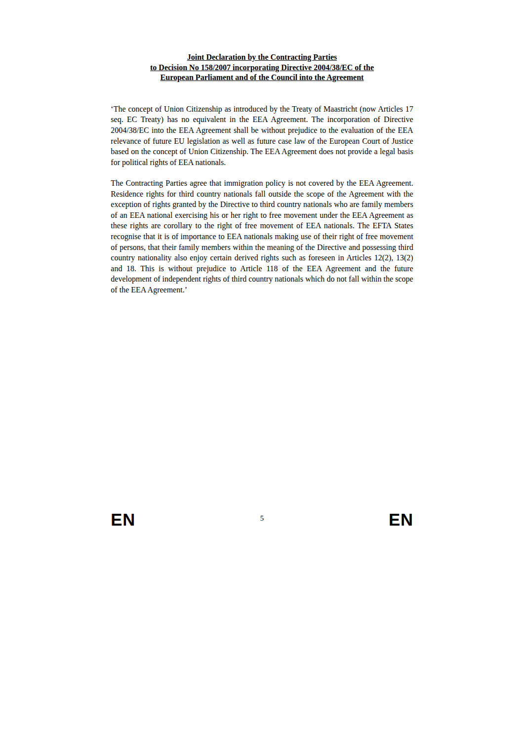Joint Declaration by the Contracting Parties
to Decision No 158/2007 incorporating Directive 2004/38/EC of the European Parliament and of the Council into the Agreement
‘The concept of Union Citizenship as introduced by the Treaty of Maastricht (now Articles 17 seq. EC Treaty) has no equivalent in the EEA Agreement. The incorporation of Directive 2004/38/EC into the EEA Agreement shall be without prejudice to the evaluation of the EEA relevance of future EU legislation as well as future case law of the European Court of Justice based on the concept of Union Citizenship. The EEA Agreement does not provide a legal basis for political rights of EEA nationals.
The Contracting Parties agree that immigration policy is not covered by the EEA Agreement. Residence rights for third country nationals fall outside the scope of the Agreement with the exception of rights granted by the Directive to third country nationals who are family members of an EEA national exercising his or her right to free movement under the EEA Agreement as these rights are corollary to the right of free movement of EEA nationals. The EFTA States recognise that it is of importance to EEA nationals making use of their right of free movement of persons, that their family members within the meaning of the Directive and possessing third country nationality also enjoy certain derived rights such as foreseen in Articles 12(2), 13(2) and 18. This is without prejudice to Article 118 of the EEA Agreement and the future development of independent rights of third country nationals which do not fall within the scope of the EEA Agreement.’
EN 5 EN